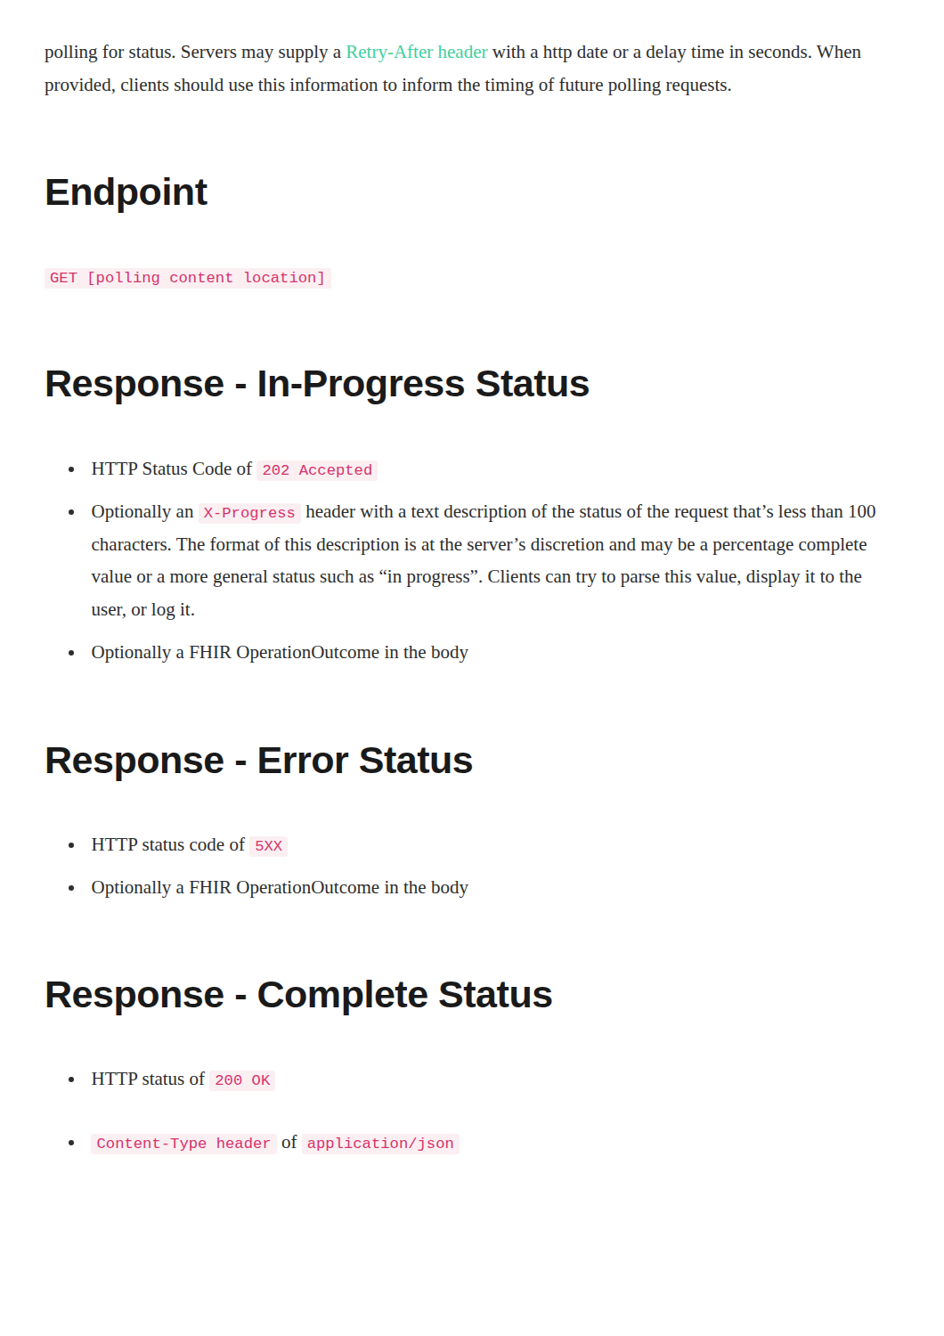polling for status. Servers may supply a Retry-After header with a http date or a delay time in seconds. When provided, clients should use this information to inform the timing of future polling requests.
Endpoint
GET [polling content location]
Response - In-Progress Status
HTTP Status Code of 202 Accepted
Optionally an X-Progress header with a text description of the status of the request that’s less than 100 characters. The format of this description is at the server’s discretion and may be a percentage complete value or a more general status such as “in progress”. Clients can try to parse this value, display it to the user, or log it.
Optionally a FHIR OperationOutcome in the body
Response - Error Status
HTTP status code of 5XX
Optionally a FHIR OperationOutcome in the body
Response - Complete Status
HTTP status of 200 OK
Content-Type header of application/json